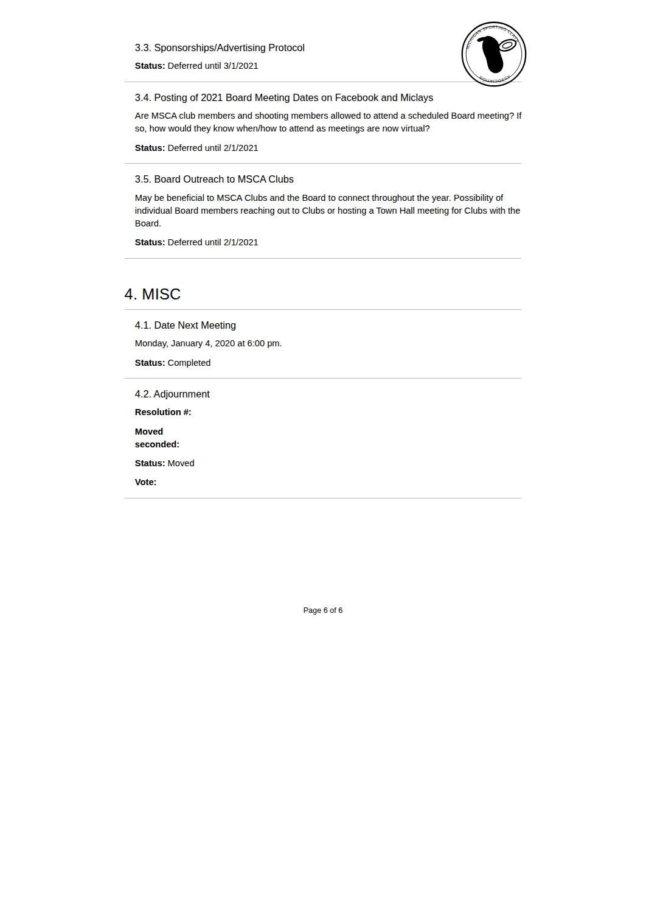MICHIGAN SPORTING CLAYS ASSOCIATION
3.3. Sponsorships/Advertising Protocol
Status: Deferred until 3/1/2021
3.4. Posting of 2021 Board Meeting Dates on Facebook and Miclays
Are MSCA club members and shooting members allowed to attend a scheduled Board meeting? If so, how would they know when/how to attend as meetings are now virtual?
Status: Deferred until 2/1/2021
3.5. Board Outreach to MSCA Clubs
May be beneficial to MSCA Clubs and the Board to connect throughout the year. Possibility of individual Board members reaching out to Clubs or hosting a Town Hall meeting for Clubs with the Board.
Status: Deferred until 2/1/2021
4. MISC
4.1. Date Next Meeting
Monday, January 4, 2020 at 6:00 pm.
Status: Completed
4.2. Adjournment
Resolution #:
Moved
seconded:
Status: Moved
Vote:
Page 6 of 6